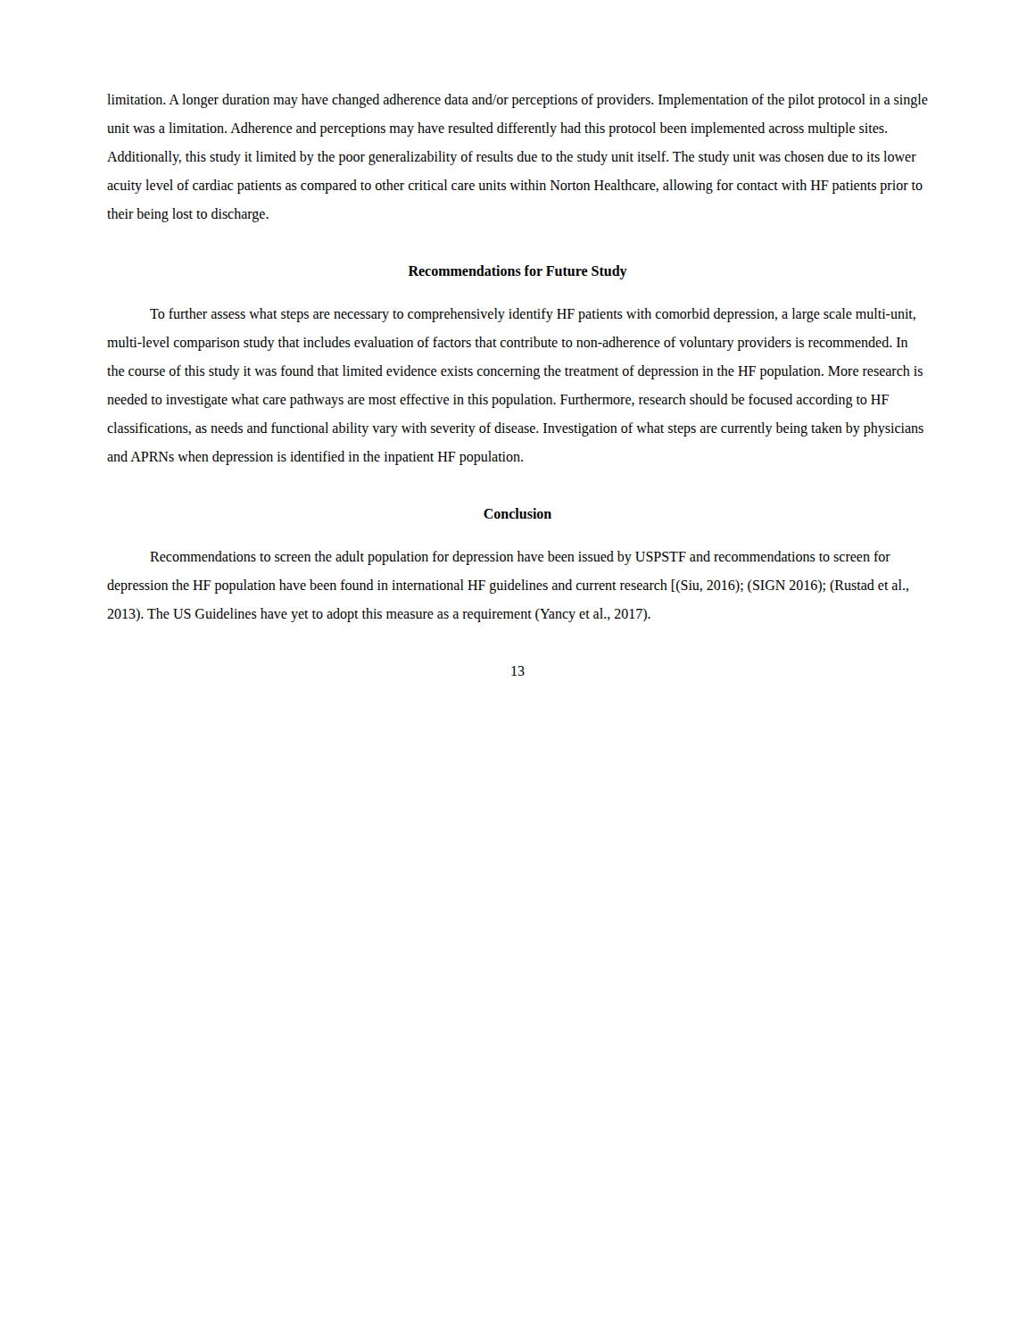limitation. A longer duration may have changed adherence data and/or perceptions of providers. Implementation of the pilot protocol in a single unit was a limitation. Adherence and perceptions may have resulted differently had this protocol been implemented across multiple sites. Additionally, this study it limited by the poor generalizability of results due to the study unit itself. The study unit was chosen due to its lower acuity level of cardiac patients as compared to other critical care units within Norton Healthcare, allowing for contact with HF patients prior to their being lost to discharge.
Recommendations for Future Study
To further assess what steps are necessary to comprehensively identify HF patients with comorbid depression, a large scale multi-unit, multi-level comparison study that includes evaluation of factors that contribute to non-adherence of voluntary providers is recommended. In the course of this study it was found that limited evidence exists concerning the treatment of depression in the HF population. More research is needed to investigate what care pathways are most effective in this population. Furthermore, research should be focused according to HF classifications, as needs and functional ability vary with severity of disease. Investigation of what steps are currently being taken by physicians and APRNs when depression is identified in the inpatient HF population.
Conclusion
Recommendations to screen the adult population for depression have been issued by USPSTF and recommendations to screen for depression the HF population have been found in international HF guidelines and current research [(Siu, 2016); (SIGN 2016); (Rustad et al., 2013). The US Guidelines have yet to adopt this measure as a requirement (Yancy et al., 2017).
13